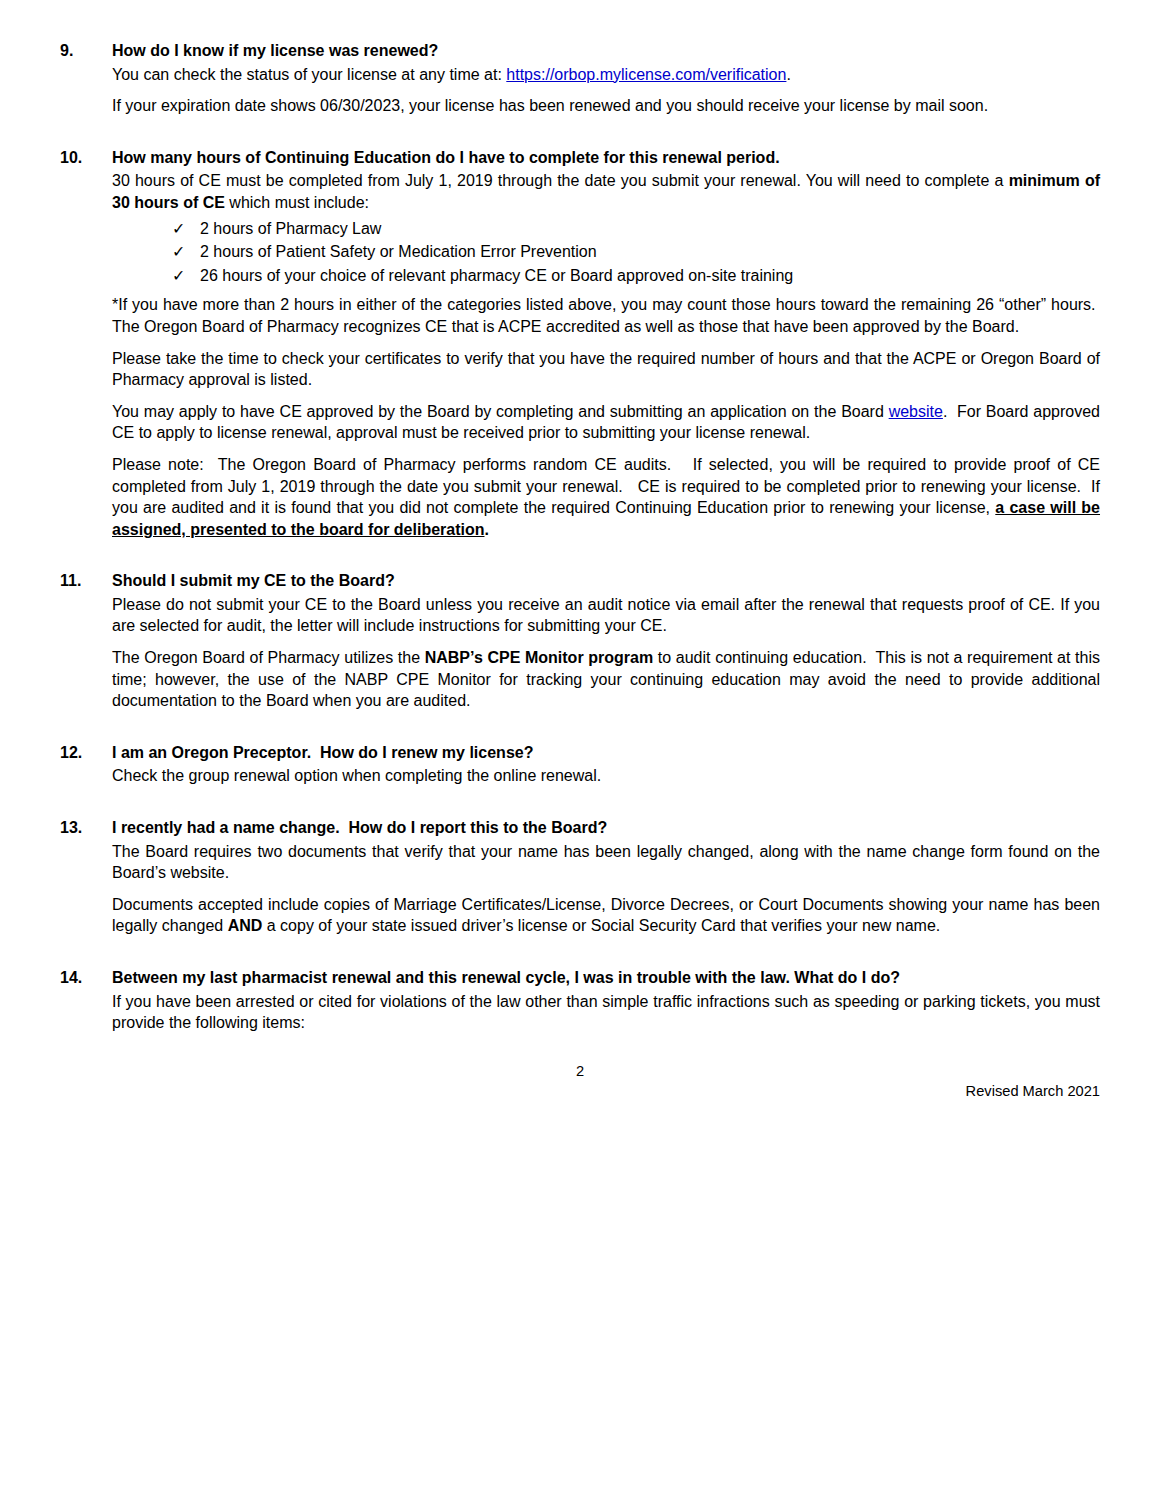9.
How do I know if my license was renewed?
You can check the status of your license at any time at: https://orbop.mylicense.com/verification.
If your expiration date shows 06/30/2023, your license has been renewed and you should receive your license by mail soon.
10.
How many hours of Continuing Education do I have to complete for this renewal period.
30 hours of CE must be completed from July 1, 2019 through the date you submit your renewal. You will need to complete a minimum of 30 hours of CE which must include:
2 hours of Pharmacy Law
2 hours of Patient Safety or Medication Error Prevention
26 hours of your choice of relevant pharmacy CE or Board approved on-site training
*If you have more than 2 hours in either of the categories listed above, you may count those hours toward the remaining 26 “other” hours. The Oregon Board of Pharmacy recognizes CE that is ACPE accredited as well as those that have been approved by the Board.
Please take the time to check your certificates to verify that you have the required number of hours and that the ACPE or Oregon Board of Pharmacy approval is listed.
You may apply to have CE approved by the Board by completing and submitting an application on the Board website. For Board approved CE to apply to license renewal, approval must be received prior to submitting your license renewal.
Please note: The Oregon Board of Pharmacy performs random CE audits. If selected, you will be required to provide proof of CE completed from July 1, 2019 through the date you submit your renewal. CE is required to be completed prior to renewing your license. If you are audited and it is found that you did not complete the required Continuing Education prior to renewing your license, a case will be assigned, presented to the board for deliberation.
11.
Should I submit my CE to the Board?
Please do not submit your CE to the Board unless you receive an audit notice via email after the renewal that requests proof of CE. If you are selected for audit, the letter will include instructions for submitting your CE.
The Oregon Board of Pharmacy utilizes the NABP’s CPE Monitor program to audit continuing education. This is not a requirement at this time; however, the use of the NABP CPE Monitor for tracking your continuing education may avoid the need to provide additional documentation to the Board when you are audited.
12.
I am an Oregon Preceptor. How do I renew my license?
Check the group renewal option when completing the online renewal.
13.
I recently had a name change. How do I report this to the Board?
The Board requires two documents that verify that your name has been legally changed, along with the name change form found on the Board’s website.
Documents accepted include copies of Marriage Certificates/License, Divorce Decrees, or Court Documents showing your name has been legally changed AND a copy of your state issued driver’s license or Social Security Card that verifies your new name.
14.
Between my last pharmacist renewal and this renewal cycle, I was in trouble with the law. What do I do?
If you have been arrested or cited for violations of the law other than simple traffic infractions such as speeding or parking tickets, you must provide the following items:
2
Revised March 2021